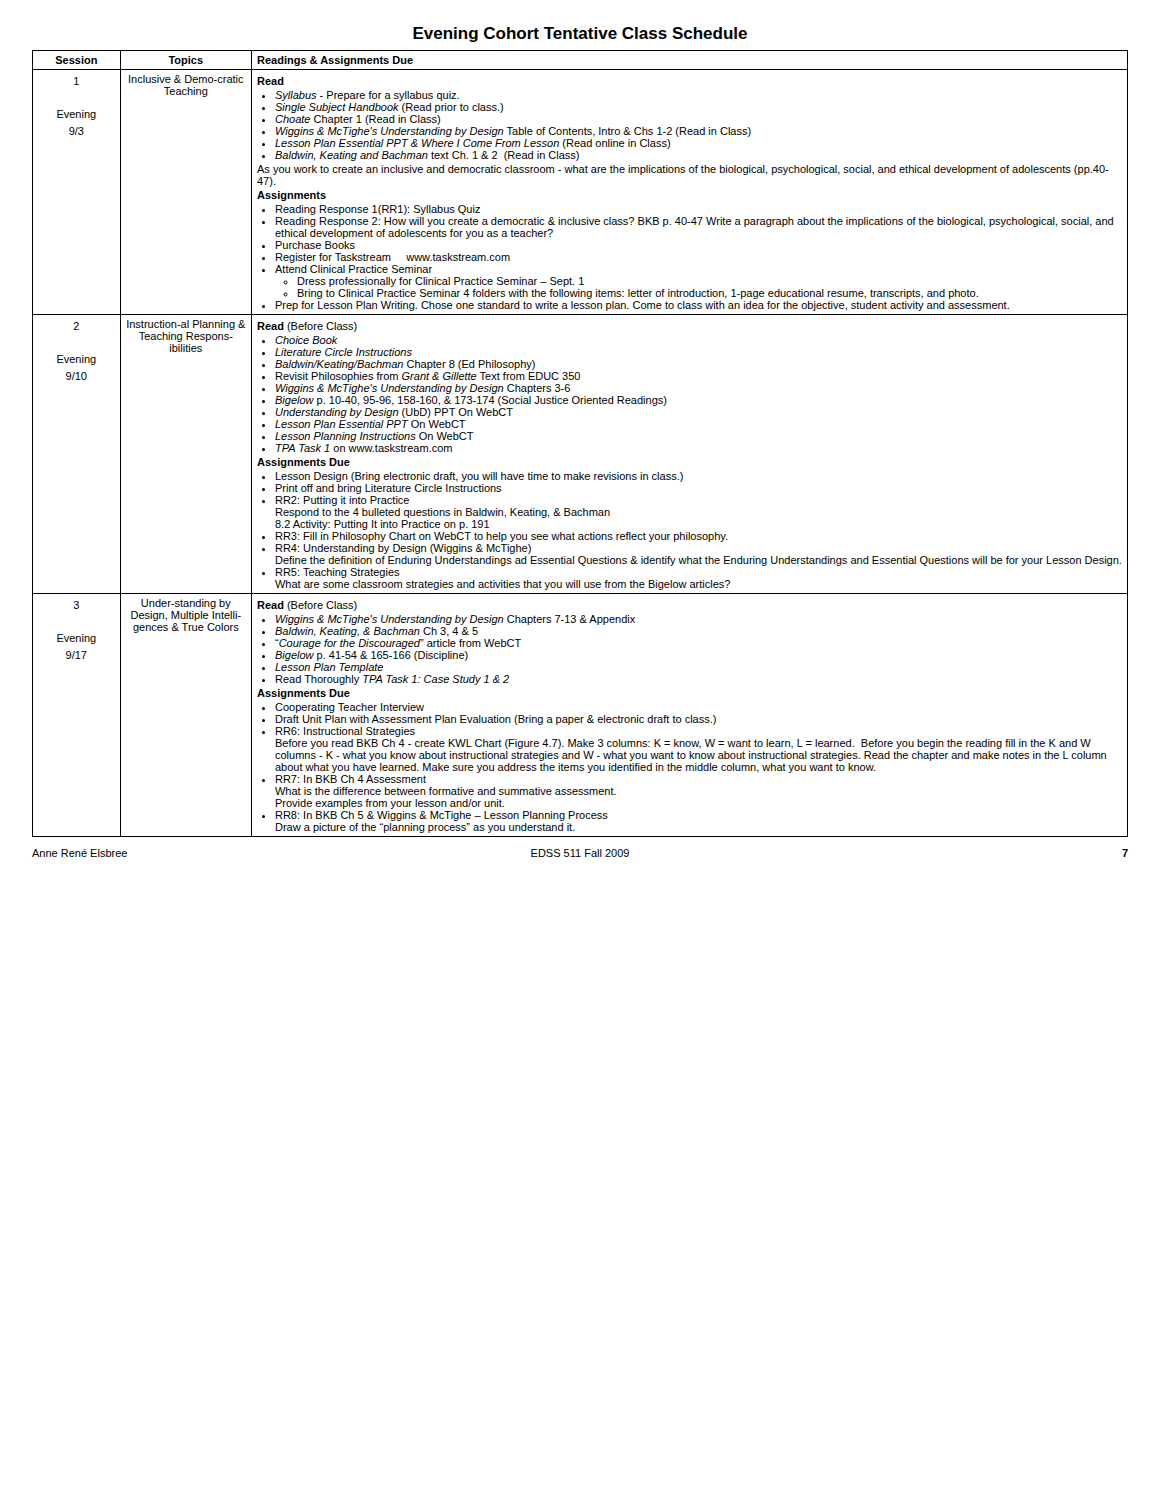Evening Cohort Tentative Class Schedule
| Session | Topics | Readings & Assignments Due |
| --- | --- | --- |
| 1 Evening 9/3 | Inclusive & Demo-cratic Teaching | Read Syllabus - Prepare for a syllabus quiz. Single Subject Handbook (Read prior to class.) Choate Chapter 1 (Read in Class) Wiggins & McTighe's Understanding by Design Table of Contents, Intro & Chs 1-2 (Read in Class) Lesson Plan Essential PPT & Where I Come From Lesson (Read online in Class) Baldwin, Keating and Bachman text Ch. 1 & 2 (Read in Class) As you work to create an inclusive and democratic classroom - what are the implications of the biological, psychological, social, and ethical development of adolescents (pp.40-47). Assignments Reading Response 1(RR1): Syllabus Quiz Reading Response 2: How will you create a democratic & inclusive class? BKB p. 40-47 Write a paragraph about the implications of the biological, psychological, social, and ethical development of adolescents for you as a teacher? Purchase Books Register for Taskstream www.taskstream.com Attend Clinical Practice Seminar Dress professionally for Clinical Practice Seminar – Sept. 1 Bring to Clinical Practice Seminar 4 folders with the following items: letter of introduction, 1-page educational resume, transcripts, and photo. Prep for Lesson Plan Writing. Chose one standard to write a lesson plan. Come to class with an idea for the objective, student activity and assessment. |
| 2 Evening 9/10 | Instruction-al Planning & Teaching Respons-ibilities | Read (Before Class) Choice Book Literature Circle Instructions Baldwin/Keating/Bachman Chapter 8 (Ed Philosophy) Revisit Philosophies from Grant & Gillette Text from EDUC 350 Wiggins & McTighe's Understanding by Design Chapters 3-6 Bigelow p. 10-40, 95-96, 158-160, & 173-174 (Social Justice Oriented Readings) Understanding by Design (UbD) PPT On WebCT Lesson Plan Essential PPT On WebCT Lesson Planning Instructions On WebCT TPA Task 1 on www.taskstream.com Assignments Due Lesson Design (Bring electronic draft, you will have time to make revisions in class.) Print off and bring Literature Circle Instructions RR2: Putting it into Practice Respond to the 4 bulleted questions in Baldwin, Keating, & Bachman 8.2 Activity: Putting It into Practice on p. 191 RR3: Fill in Philosophy Chart on WebCT to help you see what actions reflect your philosophy. RR4: Understanding by Design (Wiggins & McTighe) Define the definition of Enduring Understandings ad Essential Questions & identify what the Enduring Understandings and Essential Questions will be for your Lesson Design. RR5: Teaching Strategies What are some classroom strategies and activities that you will use from the Bigelow articles? |
| 3 Evening 9/17 | Under-standing by Design, Multiple Intelli-gences & True Colors | Read (Before Class) Wiggins & McTighe's Understanding by Design Chapters 7-13 & Appendix Baldwin, Keating, & Bachman Ch 3, 4 & 5 “ Courage for the Discouraged ” article from WebCT Bigelow p. 41-54 & 165-166 (Discipline) Lesson Plan Template Read Thoroughly TPA Task 1: Case Study 1 & 2 Assignments Due Cooperating Teacher Interview Draft Unit Plan with Assessment Plan Evaluation (Bring a paper & electronic draft to class.) RR6: Instructional Strategies Before you read BKB Ch 4 - create KWL Chart (Figure 4.7). Make 3 columns: K = know, W = want to learn, L = learned. Before you begin the reading fill in the K and W columns - K - what you know about instructional strategies and W - what you want to know about instructional strategies. Read the chapter and make notes in the L column about what you have learned. Make sure you address the items you identified in the middle column, what you want to know. RR7: In BKB Ch 4 Assessment What is the difference between formative and summative assessment. Provide examples from your lesson and/or unit. RR8: In BKB Ch 5 & Wiggins & McTighe – Lesson Planning Process Draw a picture of the “planning process” as you understand it. |
Anne René Elsbree
EDSS 511 Fall 2009
7